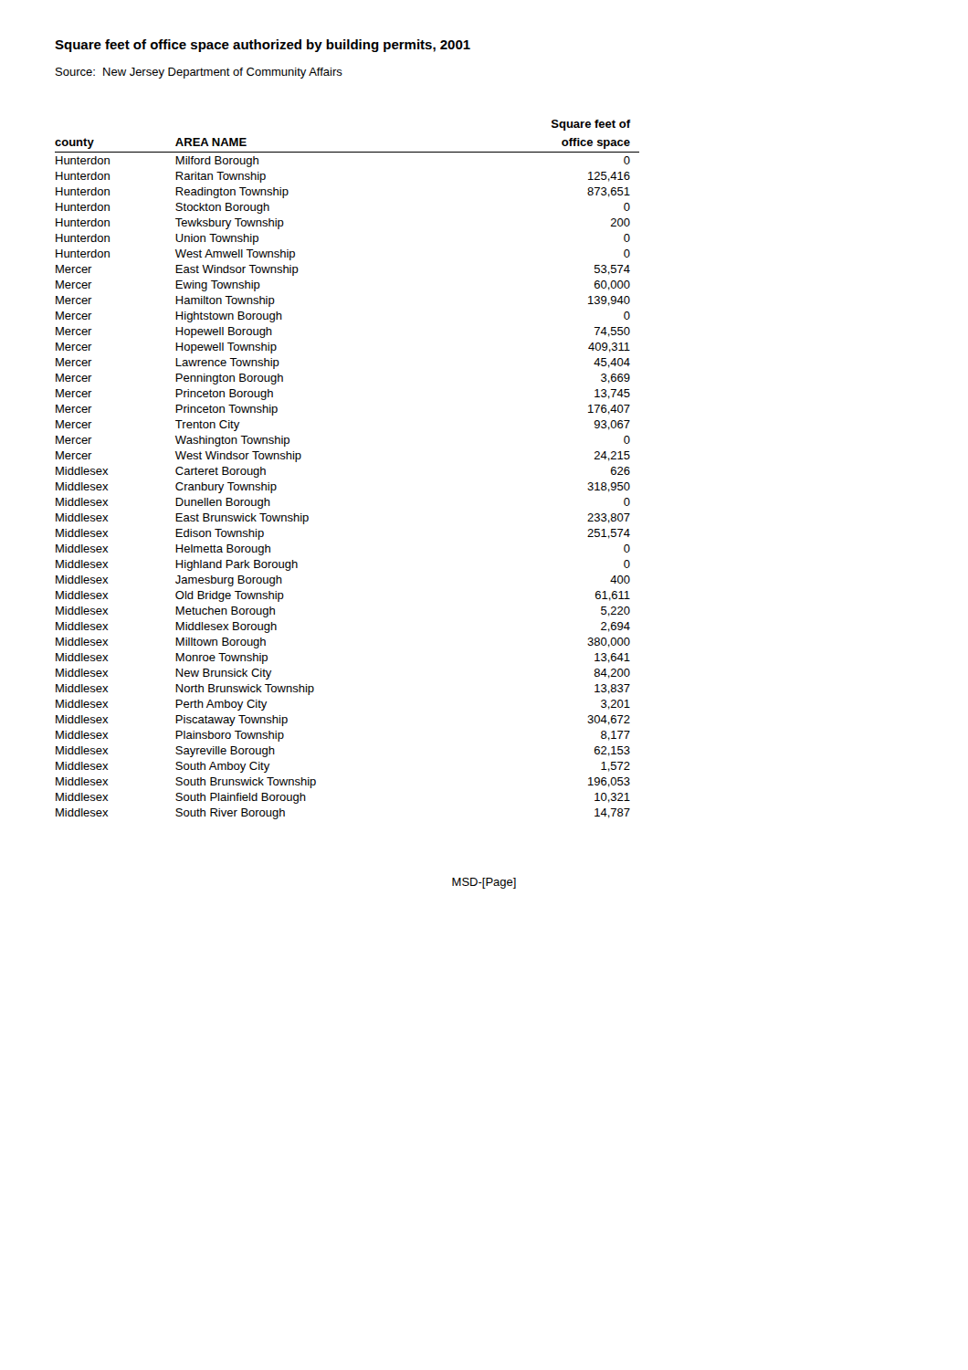Square feet of office space authorized by building permits, 2001
Source: New Jersey Department of Community Affairs
| | | Square feet of |
| --- | --- | --- |
| county | AREA NAME | office space |
| Hunterdon | Milford Borough | 0 |
| Hunterdon | Raritan Township | 125,416 |
| Hunterdon | Readington Township | 873,651 |
| Hunterdon | Stockton Borough | 0 |
| Hunterdon | Tewksbury Township | 200 |
| Hunterdon | Union Township | 0 |
| Hunterdon | West Amwell Township | 0 |
| Mercer | East Windsor Township | 53,574 |
| Mercer | Ewing Township | 60,000 |
| Mercer | Hamilton Township | 139,940 |
| Mercer | Hightstown Borough | 0 |
| Mercer | Hopewell Borough | 74,550 |
| Mercer | Hopewell Township | 409,311 |
| Mercer | Lawrence Township | 45,404 |
| Mercer | Pennington Borough | 3,669 |
| Mercer | Princeton Borough | 13,745 |
| Mercer | Princeton Township | 176,407 |
| Mercer | Trenton City | 93,067 |
| Mercer | Washington Township | 0 |
| Mercer | West Windsor Township | 24,215 |
| Middlesex | Carteret Borough | 626 |
| Middlesex | Cranbury Township | 318,950 |
| Middlesex | Dunellen Borough | 0 |
| Middlesex | East Brunswick Township | 233,807 |
| Middlesex | Edison Township | 251,574 |
| Middlesex | Helmetta Borough | 0 |
| Middlesex | Highland Park Borough | 0 |
| Middlesex | Jamesburg Borough | 400 |
| Middlesex | Old Bridge Township | 61,611 |
| Middlesex | Metuchen Borough | 5,220 |
| Middlesex | Middlesex Borough | 2,694 |
| Middlesex | Milltown Borough | 380,000 |
| Middlesex | Monroe Township | 13,641 |
| Middlesex | New Brunsick City | 84,200 |
| Middlesex | North Brunswick Township | 13,837 |
| Middlesex | Perth Amboy City | 3,201 |
| Middlesex | Piscataway Township | 304,672 |
| Middlesex | Plainsboro Township | 8,177 |
| Middlesex | Sayreville Borough | 62,153 |
| Middlesex | South Amboy City | 1,572 |
| Middlesex | South Brunswick Township | 196,053 |
| Middlesex | South Plainfield Borough | 10,321 |
| Middlesex | South River Borough | 14,787 |
MSD-[Page]